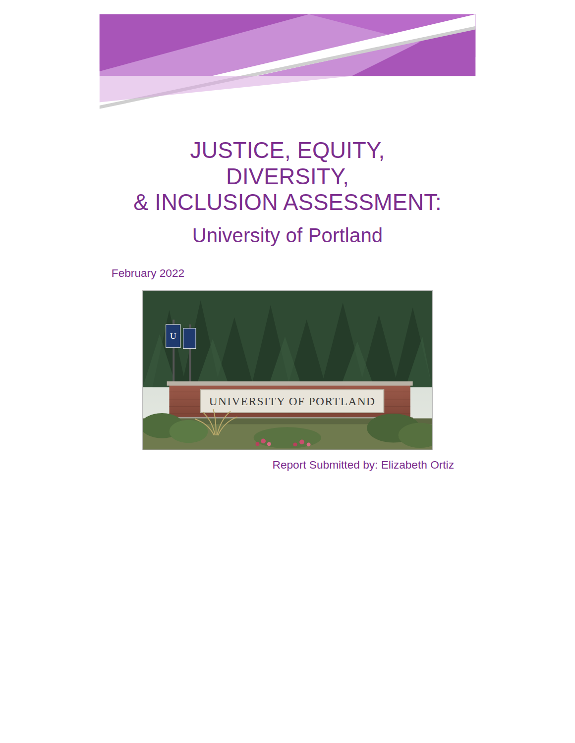JUSTICE, EQUITY, DIVERSITY, & INCLUSION ASSESSMENT: University of Portland
February 2022
U UNIVERSITY OF PORTLAND
Report Submitted by: Elizabeth Ortiz